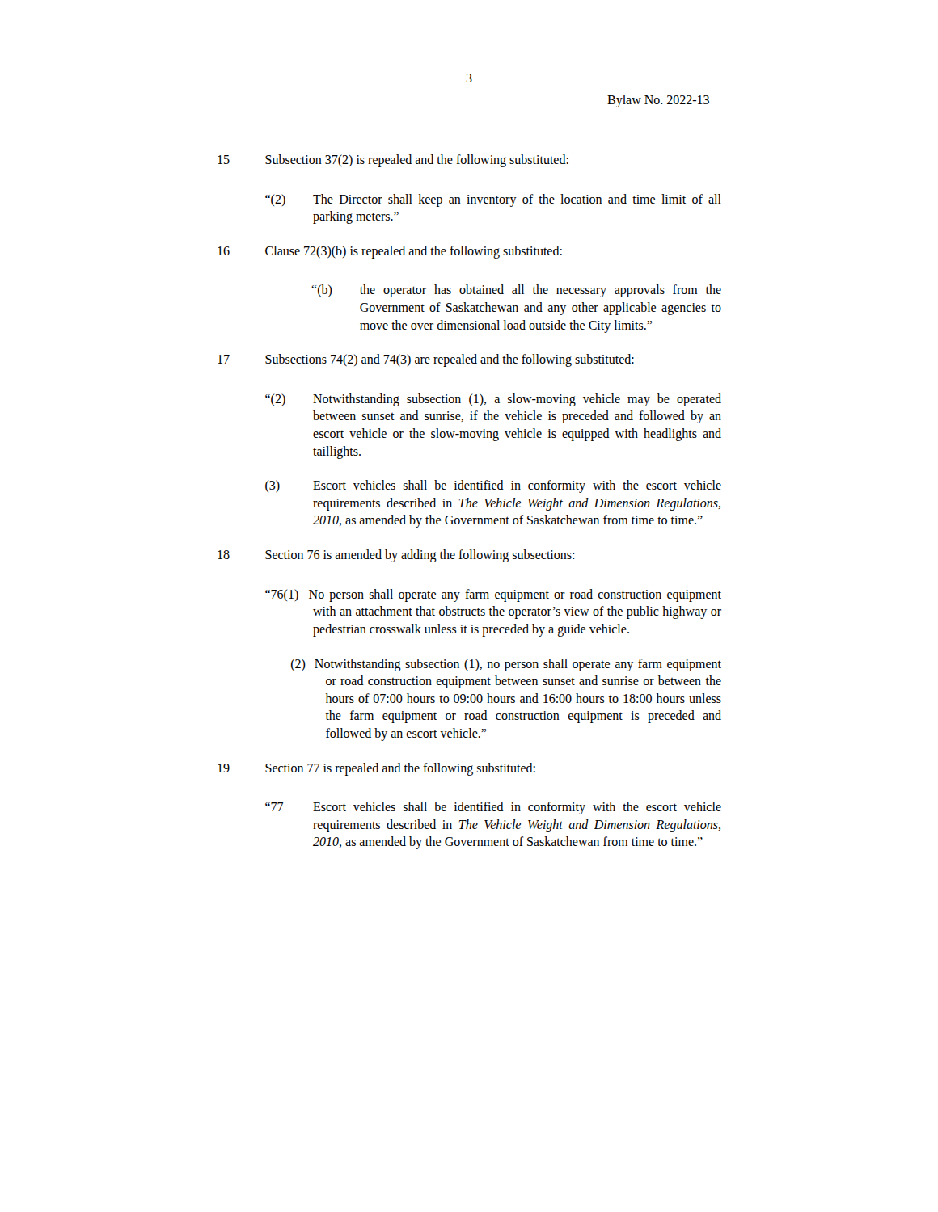3
Bylaw No. 2022-13
15
Subsection 37(2) is repealed and the following substituted:
“(2)
The Director shall keep an inventory of the location and time limit of all parking meters.”
16
Clause 72(3)(b) is repealed and the following substituted:
“(b)
the operator has obtained all the necessary approvals from the Government of Saskatchewan and any other applicable agencies to move the over dimensional load outside the City limits.”
17
Subsections 74(2) and 74(3) are repealed and the following substituted:
“(2)
Notwithstanding subsection (1), a slow-moving vehicle may be operated between sunset and sunrise, if the vehicle is preceded and followed by an escort vehicle or the slow-moving vehicle is equipped with headlights and taillights.
(3)
Escort vehicles shall be identified in conformity with the escort vehicle requirements described in The Vehicle Weight and Dimension Regulations, 2010, as amended by the Government of Saskatchewan from time to time.”
18
Section 76 is amended by adding the following subsections:
“76(1) No person shall operate any farm equipment or road construction equipment with an attachment that obstructs the operator’s view of the public highway or pedestrian crosswalk unless it is preceded by a guide vehicle.
(2) Notwithstanding subsection (1), no person shall operate any farm equipment or road construction equipment between sunset and sunrise or between the hours of 07:00 hours to 09:00 hours and 16:00 hours to 18:00 hours unless the farm equipment or road construction equipment is preceded and followed by an escort vehicle.”
19
Section 77 is repealed and the following substituted:
“77
Escort vehicles shall be identified in conformity with the escort vehicle requirements described in The Vehicle Weight and Dimension Regulations, 2010, as amended by the Government of Saskatchewan from time to time.”